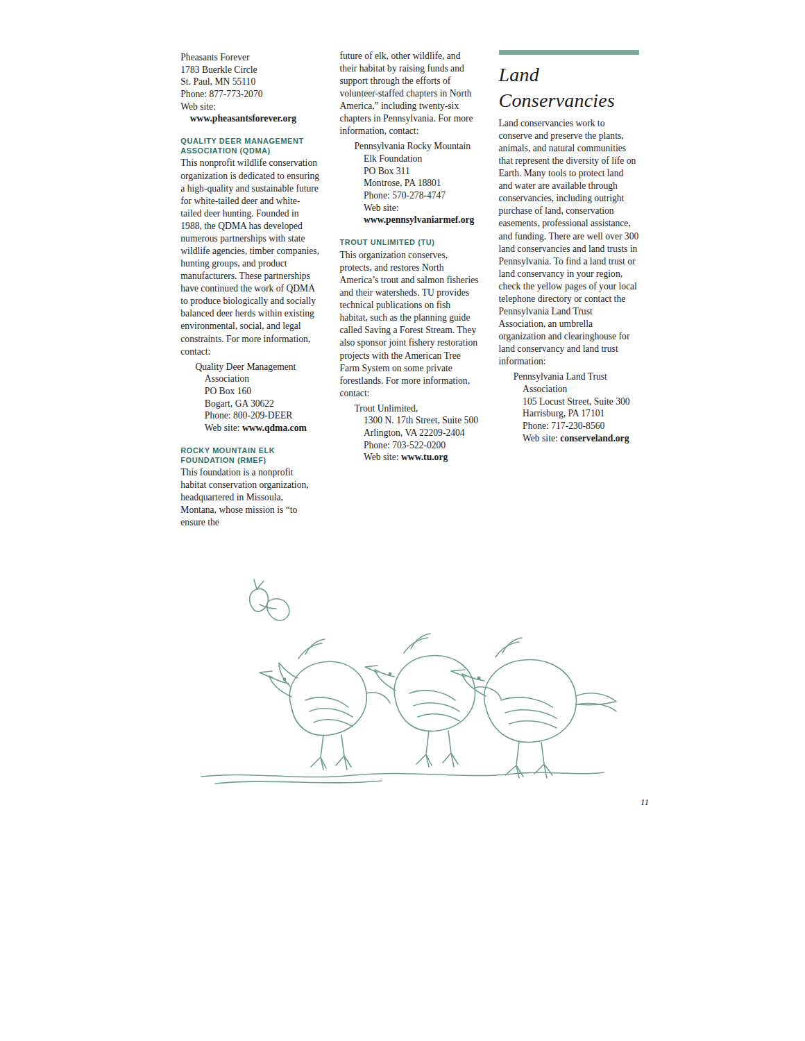Pheasants Forever 1783 Buerkle Circle St. Paul, MN 55110 Phone: 877-773-2070 Web site: www.pheasantsforever.org
Quality Deer Management
Association (QDMA)
This nonprofit wildlife conservation organization is dedicated to ensuring a high-quality and sustainable future for white-tailed deer and white-tailed deer hunting. Founded in 1988, the QDMA has developed numerous partnerships with state wildlife agencies, timber companies, hunting groups, and product manufacturers. These partnerships have continued the work of QDMA to produce biologically and socially balanced deer herds within existing environmental, social, and legal constraints. For more information, contact:
Quality Deer Management Association PO Box 160 Bogart, GA 30622 Phone: 800-209-DEER Web site: www.qdma.com
Rocky Mountain Elk
Foundation (RMEF)
This foundation is a nonprofit habitat conservation organization, headquartered in Missoula, Montana, whose mission is “to ensure the
future of elk, other wildlife, and their habitat by raising funds and support through the efforts of volunteer-staffed chapters in North America,” including twenty-six chapters in Pennsylvania. For more information, contact:
Pennsylvania Rocky Mountain Elk Foundation PO Box 311 Montrose, PA 18801 Phone: 570-278-4747 Web site: www.pennsylvaniarmef.org
Trout Unlimited (TU)
This organization conserves, protects, and restores North America’s trout and salmon fisheries and their watersheds. TU provides technical publications on fish habitat, such as the planning guide called Saving a Forest Stream. They also sponsor joint fishery restoration projects with the American Tree Farm System on some private forestlands. For more information, contact:
Trout Unlimited, 1300 N. 17th Street, Suite 500 Arlington, VA 22209-2404 Phone: 703-522-0200 Web site: www.tu.org
Land Conservancies
Land conservancies work to conserve and preserve the plants, animals, and natural communities that represent the diversity of life on Earth. Many tools to protect land and water are available through conservancies, including outright purchase of land, conservation easements, professional assistance, and funding. There are well over 300 land conservancies and land trusts in Pennsylvania. To find a land trust or land conservancy in your region, check the yellow pages of your local telephone directory or contact the Pennsylvania Land Trust Association, an umbrella organization and clearinghouse for land conservancy and land trust information:
Pennsylvania Land Trust Association 105 Locust Street, Suite 300 Harrisburg, PA 17101 Phone: 717-230-8560 Web site: conserveland.org
11